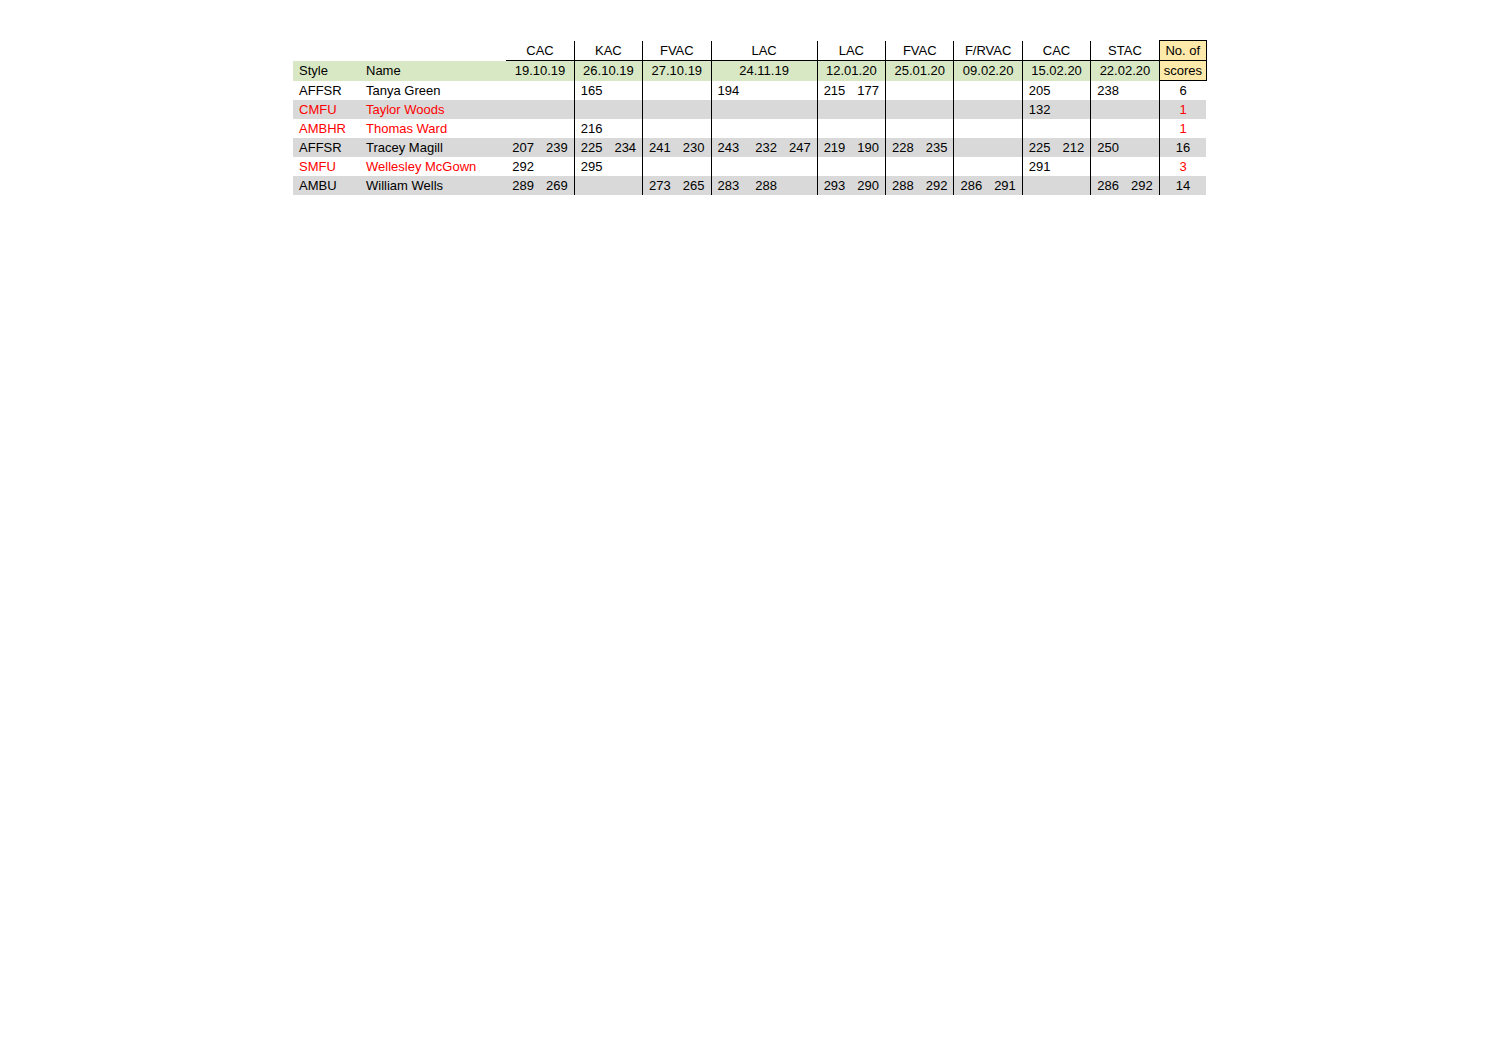| | | CAC | KAC | FVAC | LAC | LAC | FVAC | F/RVAC | CAC | STAC | No. of |
| Style | Name | 19.10.19 | 26.10.19 | 27.10.19 | 24.11.19 | 12.01.20 | 25.01.20 | 09.02.20 | 15.02.20 | 22.02.20 | scores |
| AFFSR | Tanya Green | | | 165 | | | | 194 | | | 215 | 177 | | | | | 205 | | 238 | | 6 |
| CMFU | Taylor Woods | | | | | | | | | | | | | | | | 132 | | | | 1 |
| AMBHR | Thomas Ward | | | 216 | | | | | | | | | | | | | | | | | 1 |
| AFFSR | Tracey Magill | 207 | 239 | 225 | 234 | 241 | 230 | 243 | 232 | 247 | 219 | 190 | 228 | 235 | | | 225 | 212 | 250 | | 16 |
| SMFU | Wellesley McGown | 292 | | 295 | | | | | | | | | | | | | 291 | | | | 3 |
| AMBU | William Wells | 289 | 269 | | | 273 | 265 | 283 | 288 | | 293 | 290 | 288 | 292 | 286 | 291 | | | 286 | 292 | 14 |